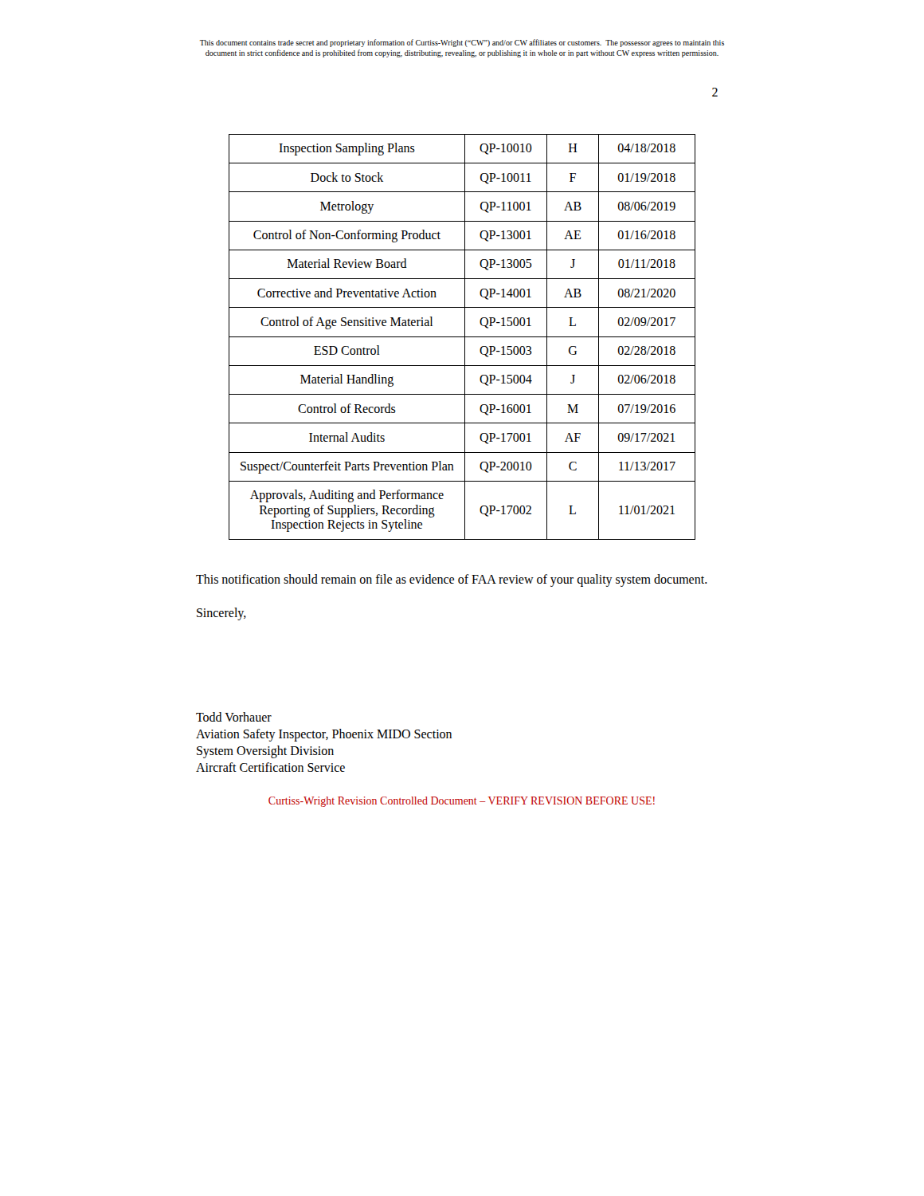This document contains trade secret and proprietary information of Curtiss-Wright (“CW”) and/or CW affiliates or customers. The possessor agrees to maintain this
document in strict confidence and is prohibited from copying, distributing, revealing, or publishing it in whole or in part without CW express written permission.
2
| Inspection Sampling Plans | QP-10010 | H | 04/18/2018 |
| Dock to Stock | QP-10011 | F | 01/19/2018 |
| Metrology | QP-11001 | AB | 08/06/2019 |
| Control of Non-Conforming Product | QP-13001 | AE | 01/16/2018 |
| Material Review Board | QP-13005 | J | 01/11/2018 |
| Corrective and Preventative Action | QP-14001 | AB | 08/21/2020 |
| Control of Age Sensitive Material | QP-15001 | L | 02/09/2017 |
| ESD Control | QP-15003 | G | 02/28/2018 |
| Material Handling | QP-15004 | J | 02/06/2018 |
| Control of Records | QP-16001 | M | 07/19/2016 |
| Internal Audits | QP-17001 | AF | 09/17/2021 |
| Suspect/Counterfeit Parts Prevention Plan | QP-20010 | C | 11/13/2017 |
| Approvals, Auditing and Performance Reporting of Suppliers, Recording Inspection Rejects in Syteline | QP-17002 | L | 11/01/2021 |
This notification should remain on file as evidence of FAA review of your quality system document.
Sincerely,
Todd Vorhauer
Aviation Safety Inspector, Phoenix MIDO Section
System Oversight Division
Aircraft Certification Service
Curtiss-Wright Revision Controlled Document – VERIFY REVISION BEFORE USE!